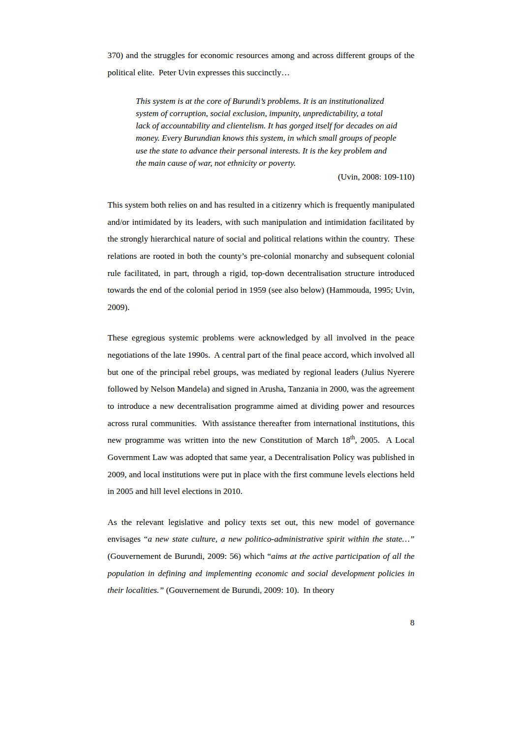370) and the struggles for economic resources among and across different groups of the political elite. Peter Uvin expresses this succinctly…
This system is at the core of Burundi’s problems. It is an institutionalized system of corruption, social exclusion, impunity, unpredictability, a total lack of accountability and clientelism. It has gorged itself for decades on aid money. Every Burundian knows this system, in which small groups of people use the state to advance their personal interests. It is the key problem and the main cause of war, not ethnicity or poverty.
(Uvin, 2008: 109-110)
This system both relies on and has resulted in a citizenry which is frequently manipulated and/or intimidated by its leaders, with such manipulation and intimidation facilitated by the strongly hierarchical nature of social and political relations within the country. These relations are rooted in both the county’s pre-colonial monarchy and subsequent colonial rule facilitated, in part, through a rigid, top-down decentralisation structure introduced towards the end of the colonial period in 1959 (see also below) (Hammouda, 1995; Uvin, 2009).
These egregious systemic problems were acknowledged by all involved in the peace negotiations of the late 1990s. A central part of the final peace accord, which involved all but one of the principal rebel groups, was mediated by regional leaders (Julius Nyerere followed by Nelson Mandela) and signed in Arusha, Tanzania in 2000, was the agreement to introduce a new decentralisation programme aimed at dividing power and resources across rural communities. With assistance thereafter from international institutions, this new programme was written into the new Constitution of March 18th, 2005. A Local Government Law was adopted that same year, a Decentralisation Policy was published in 2009, and local institutions were put in place with the first commune levels elections held in 2005 and hill level elections in 2010.
As the relevant legislative and policy texts set out, this new model of governance envisages “a new state culture, a new politico-administrative spirit within the state…” (Gouvernement de Burundi, 2009: 56) which “aims at the active participation of all the population in defining and implementing economic and social development policies in their localities.” (Gouvernement de Burundi, 2009: 10). In theory
8